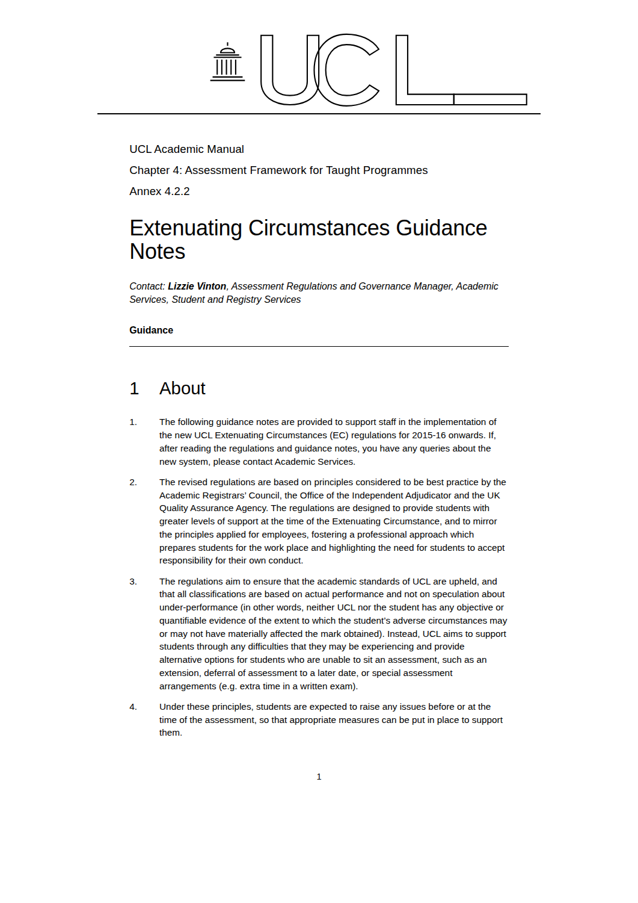UCL Academic Manual
Chapter 4: Assessment Framework for Taught Programmes
Annex 4.2.2
Extenuating Circumstances Guidance Notes
Contact: Lizzie Vinton, Assessment Regulations and Governance Manager, Academic Services, Student and Registry Services
Guidance
1 About
1. The following guidance notes are provided to support staff in the implementation of the new UCL Extenuating Circumstances (EC) regulations for 2015-16 onwards. If, after reading the regulations and guidance notes, you have any queries about the new system, please contact Academic Services.
2. The revised regulations are based on principles considered to be best practice by the Academic Registrars’ Council, the Office of the Independent Adjudicator and the UK Quality Assurance Agency. The regulations are designed to provide students with greater levels of support at the time of the Extenuating Circumstance, and to mirror the principles applied for employees, fostering a professional approach which prepares students for the work place and highlighting the need for students to accept responsibility for their own conduct.
3. The regulations aim to ensure that the academic standards of UCL are upheld, and that all classifications are based on actual performance and not on speculation about under-performance (in other words, neither UCL nor the student has any objective or quantifiable evidence of the extent to which the student’s adverse circumstances may or may not have materially affected the mark obtained). Instead, UCL aims to support students through any difficulties that they may be experiencing and provide alternative options for students who are unable to sit an assessment, such as an extension, deferral of assessment to a later date, or special assessment arrangements (e.g. extra time in a written exam).
4. Under these principles, students are expected to raise any issues before or at the time of the assessment, so that appropriate measures can be put in place to support them.
1